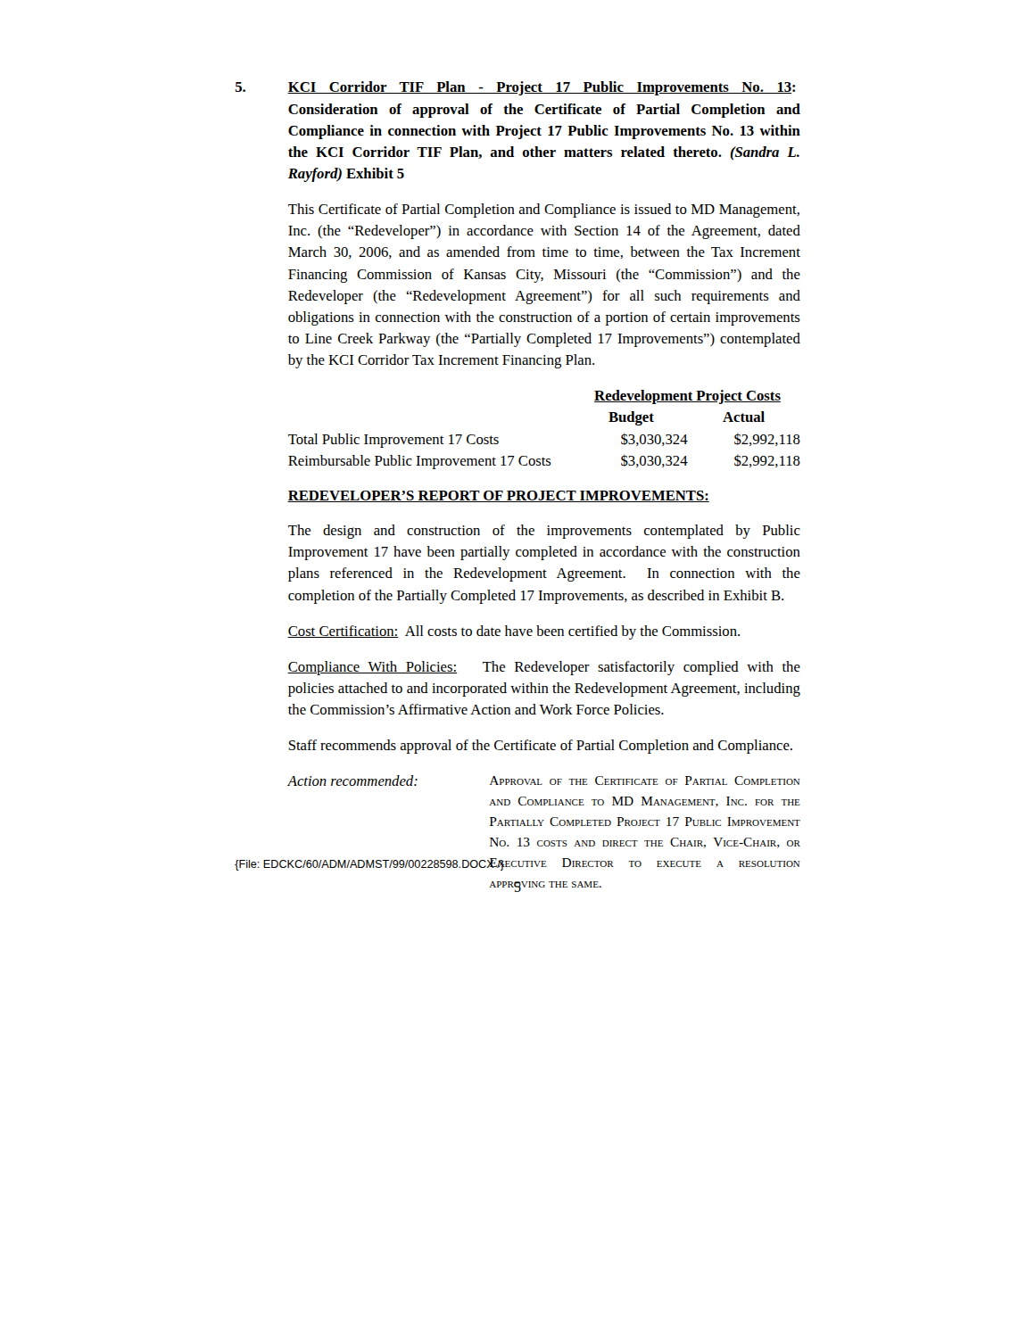5.
KCI Corridor TIF Plan - Project 17 Public Improvements No. 13: Consideration of approval of the Certificate of Partial Completion and Compliance in connection with Project 17 Public Improvements No. 13 within the KCI Corridor TIF Plan, and other matters related thereto. (Sandra L. Rayford) Exhibit 5
This Certificate of Partial Completion and Compliance is issued to MD Management, Inc. (the “Redeveloper”) in accordance with Section 14 of the Agreement, dated March 30, 2006, and as amended from time to time, between the Tax Increment Financing Commission of Kansas City, Missouri (the “Commission”) and the Redeveloper (the “Redevelopment Agreement”) for all such requirements and obligations in connection with the construction of a portion of certain improvements to Line Creek Parkway (the “Partially Completed 17 Improvements”) contemplated by the KCI Corridor Tax Increment Financing Plan.
| | Redevelopment Project Costs |
| | Budget | Actual |
| Total Public Improvement 17 Costs | $3,030,324 | $2,992,118 |
| Reimbursable Public Improvement 17 Costs | $3,030,324 | $2,992,118 |
REDEVELOPER’S REPORT OF PROJECT IMPROVEMENTS:
The design and construction of the improvements contemplated by Public Improvement 17 have been partially completed in accordance with the construction plans referenced in the Redevelopment Agreement. In connection with the completion of the Partially Completed 17 Improvements, as described in Exhibit B.
Cost Certification: All costs to date have been certified by the Commission.
Compliance With Policies: The Redeveloper satisfactorily complied with the policies attached to and incorporated within the Redevelopment Agreement, including the Commission’s Affirmative Action and Work Force Policies.
Staff recommends approval of the Certificate of Partial Completion and Compliance.
Action recommended:
Approval of the Certificate of Partial Completion and Compliance to MD Management, Inc. for the Partially Completed Project 17 Public Improvement No. 13 costs and direct the Chair, Vice-Chair, or Executive Director to execute a resolution approving the same.
{File: EDCKC/60/ADM/ADMST/99/00228598.DOCX /}
5